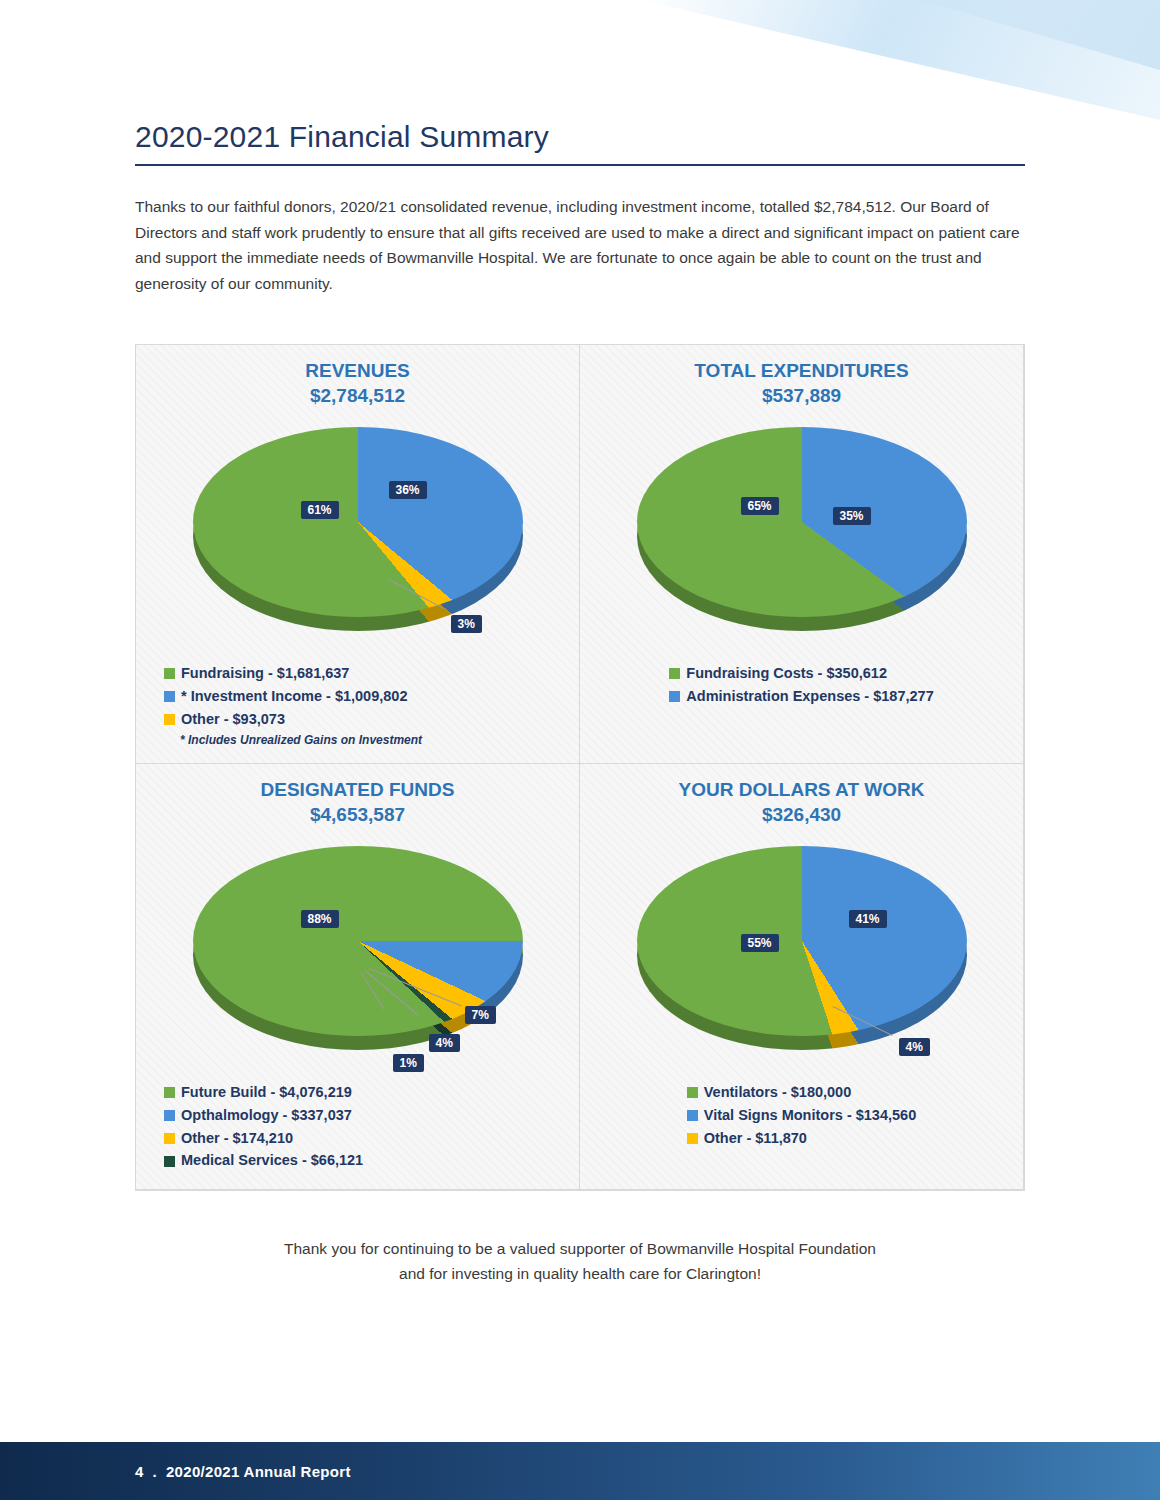2020-2021 Financial Summary
Thanks to our faithful donors, 2020/21 consolidated revenue, including investment income, totalled $2,784,512. Our Board of Directors and staff work prudently to ensure that all gifts received are used to make a direct and significant impact on patient care and support the immediate needs of Bowmanville Hospital. We are fortunate to once again be able to count on the trust and generosity of our community.
REVENUES
$2,784,512
36% 61% 3%
Fundraising - $1,681,637
* Investment Income - $1,009,802
Other - $93,073
* Includes Unrealized Gains on Investment
TOTAL EXPENDITURES
$537,889
35% 65%
Fundraising Costs - $350,612
Administration Expenses - $187,277
DESIGNATED FUNDS
$4,653,587
88% 7% 4% 1%
Future Build - $4,076,219
Opthalmology - $337,037
Other - $174,210
Medical Services - $66,121
YOUR DOLLARS AT WORK
$326,430
41% 55% 4%
Ventilators - $180,000
Vital Signs Monitors - $134,560
Other - $11,870
Thank you for continuing to be a valued supporter of Bowmanville Hospital Foundation
and for investing in quality health care for Clarington!
4 . 2020/2021 Annual Report